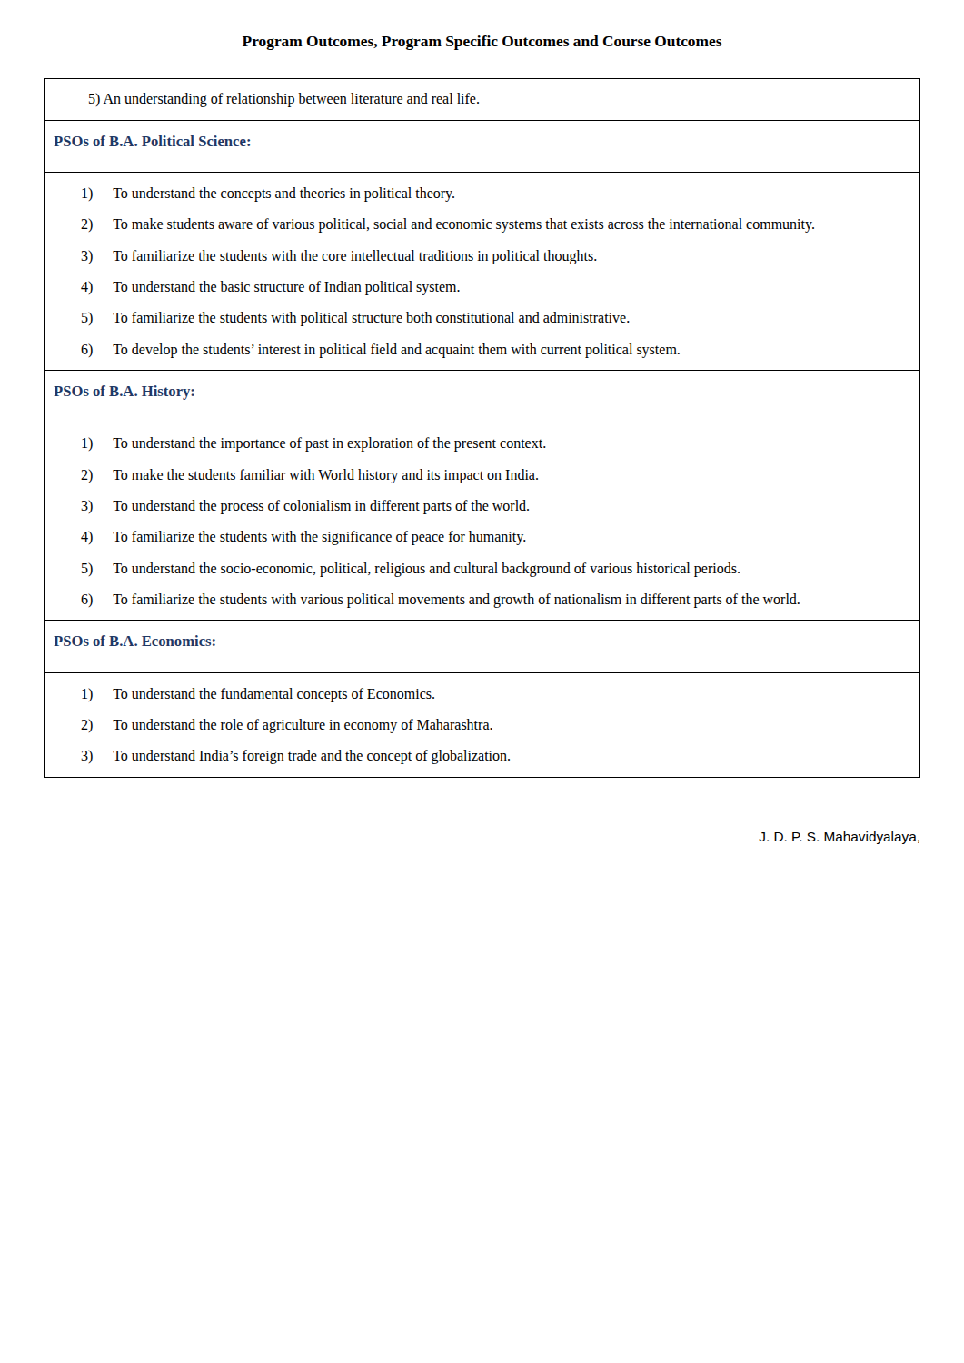Program Outcomes, Program Specific Outcomes and Course Outcomes
5) An understanding of relationship between literature and real life.
PSOs of B.A. Political Science:
To understand the concepts and theories in political theory.
To make students aware of various political, social and economic systems that exists across the international community.
To familiarize the students with the core intellectual traditions in political thoughts.
To understand the basic structure of Indian political system.
To familiarize the students with political structure both constitutional and administrative.
To develop the students’ interest in political field and acquaint them with current political system.
PSOs of B.A. History:
To understand the importance of past in exploration of the present context.
To make the students familiar with World history and its impact on India.
To understand the process of colonialism in different parts of the world.
To familiarize the students with the significance of peace for humanity.
To understand the socio-economic, political, religious and cultural background of various historical periods.
To familiarize the students with various political movements and growth of nationalism in different parts of the world.
PSOs of B.A. Economics:
To understand the fundamental concepts of Economics.
To understand the role of agriculture in economy of Maharashtra.
To understand India’s foreign trade and the concept of globalization.
J. D. P. S. Mahavidyalaya,